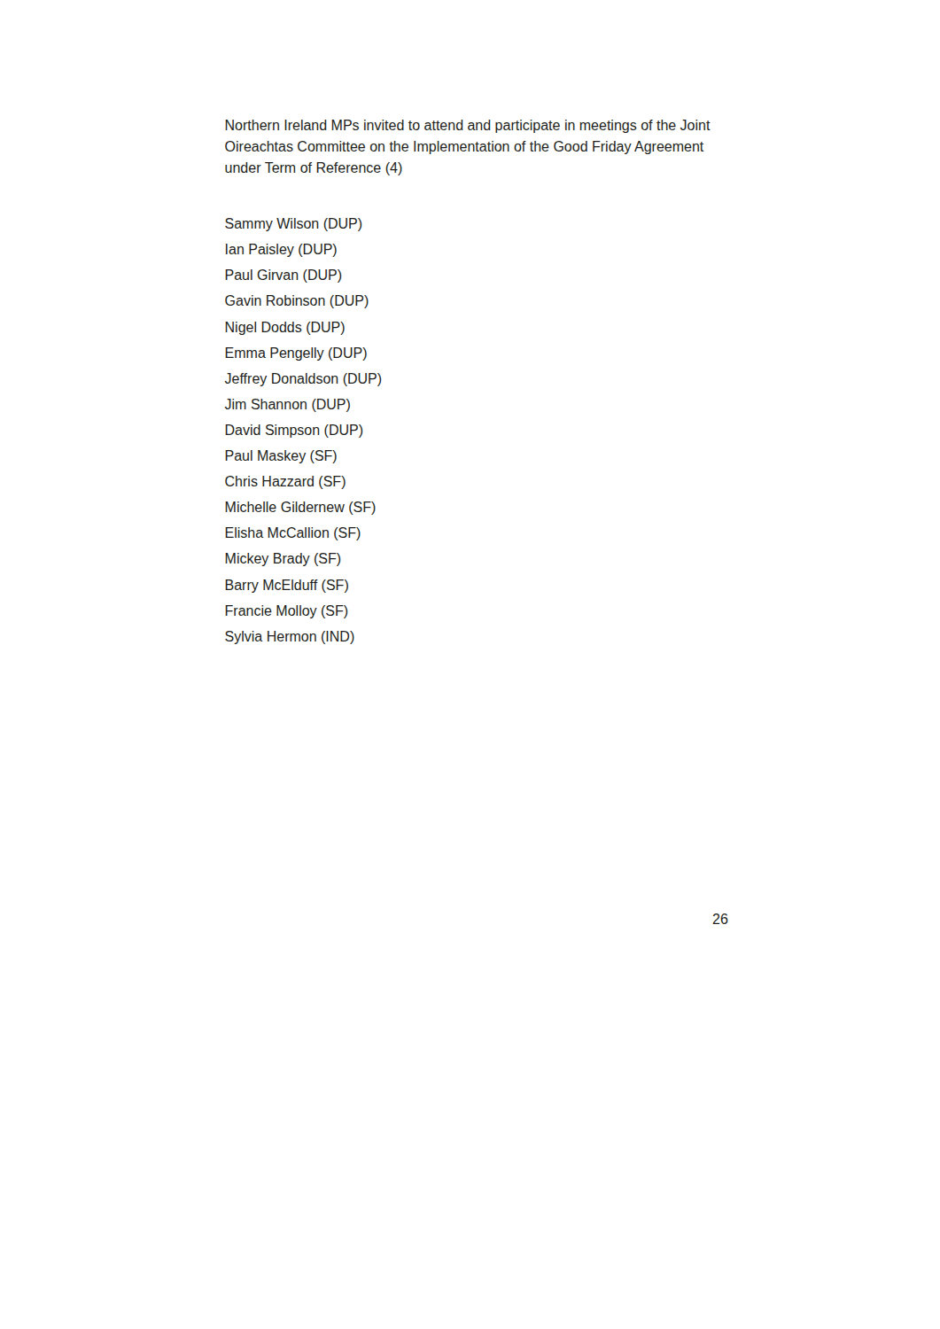Northern Ireland MPs invited to attend and participate in meetings of the Joint Oireachtas Committee on the Implementation of the Good Friday Agreement under Term of Reference (4)
Sammy Wilson (DUP)
Ian Paisley (DUP)
Paul Girvan (DUP)
Gavin Robinson (DUP)
Nigel Dodds (DUP)
Emma Pengelly (DUP)
Jeffrey Donaldson (DUP)
Jim Shannon (DUP)
David Simpson (DUP)
Paul Maskey (SF)
Chris Hazzard (SF)
Michelle Gildernew (SF)
Elisha McCallion (SF)
Mickey Brady (SF)
Barry McElduff (SF)
Francie Molloy (SF)
Sylvia Hermon (IND)
26